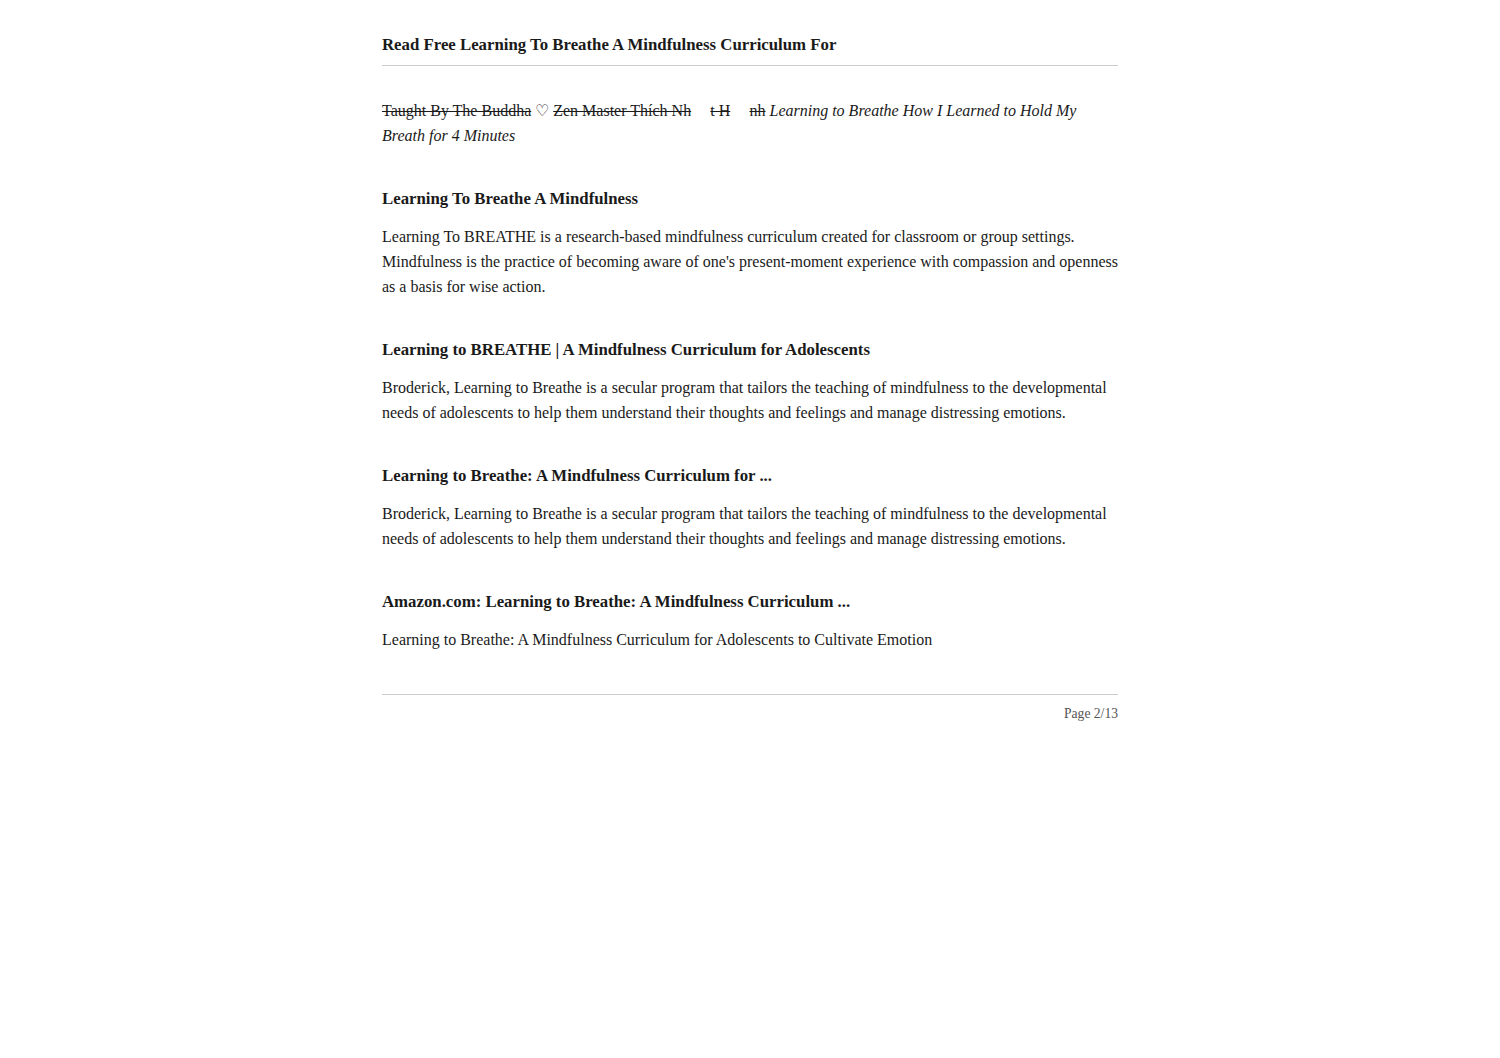Read Free Learning To Breathe A Mindfulness Curriculum For
Taught By The Buddha ♡ Zen Master Thích Nh t H nh Learning to Breathe How I Learned to Hold My Breath for 4 Minutes
Learning To Breathe A Mindfulness
Learning To BREATHE is a research-based mindfulness curriculum created for classroom or group settings. Mindfulness is the practice of becoming aware of one's present-moment experience with compassion and openness as a basis for wise action.
Learning to BREATHE | A Mindfulness Curriculum for Adolescents
Broderick, Learning to Breathe is a secular program that tailors the teaching of mindfulness to the developmental needs of adolescents to help them understand their thoughts and feelings and manage distressing emotions.
Learning to Breathe: A Mindfulness Curriculum for ...
Broderick, Learning to Breathe is a secular program that tailors the teaching of mindfulness to the developmental needs of adolescents to help them understand their thoughts and feelings and manage distressing emotions.
Amazon.com: Learning to Breathe: A Mindfulness Curriculum ...
Learning to Breathe: A Mindfulness Curriculum for Adolescents to Cultivate Emotion
Page 2/13